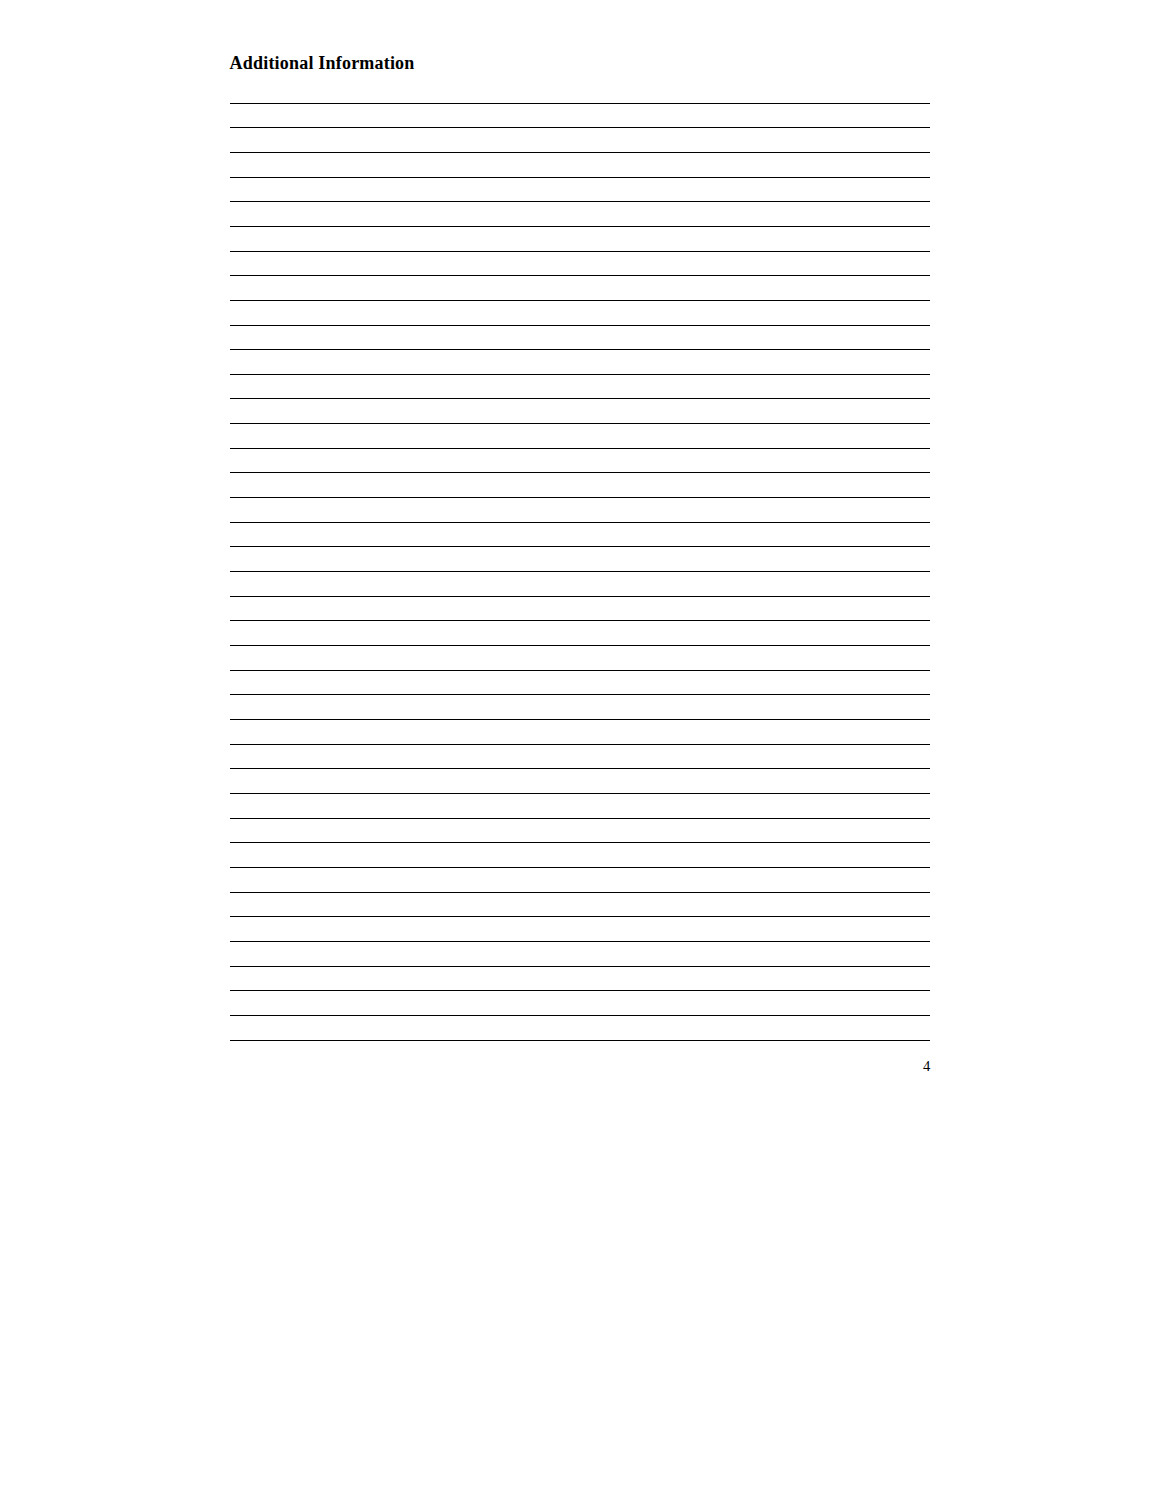Additional Information
4